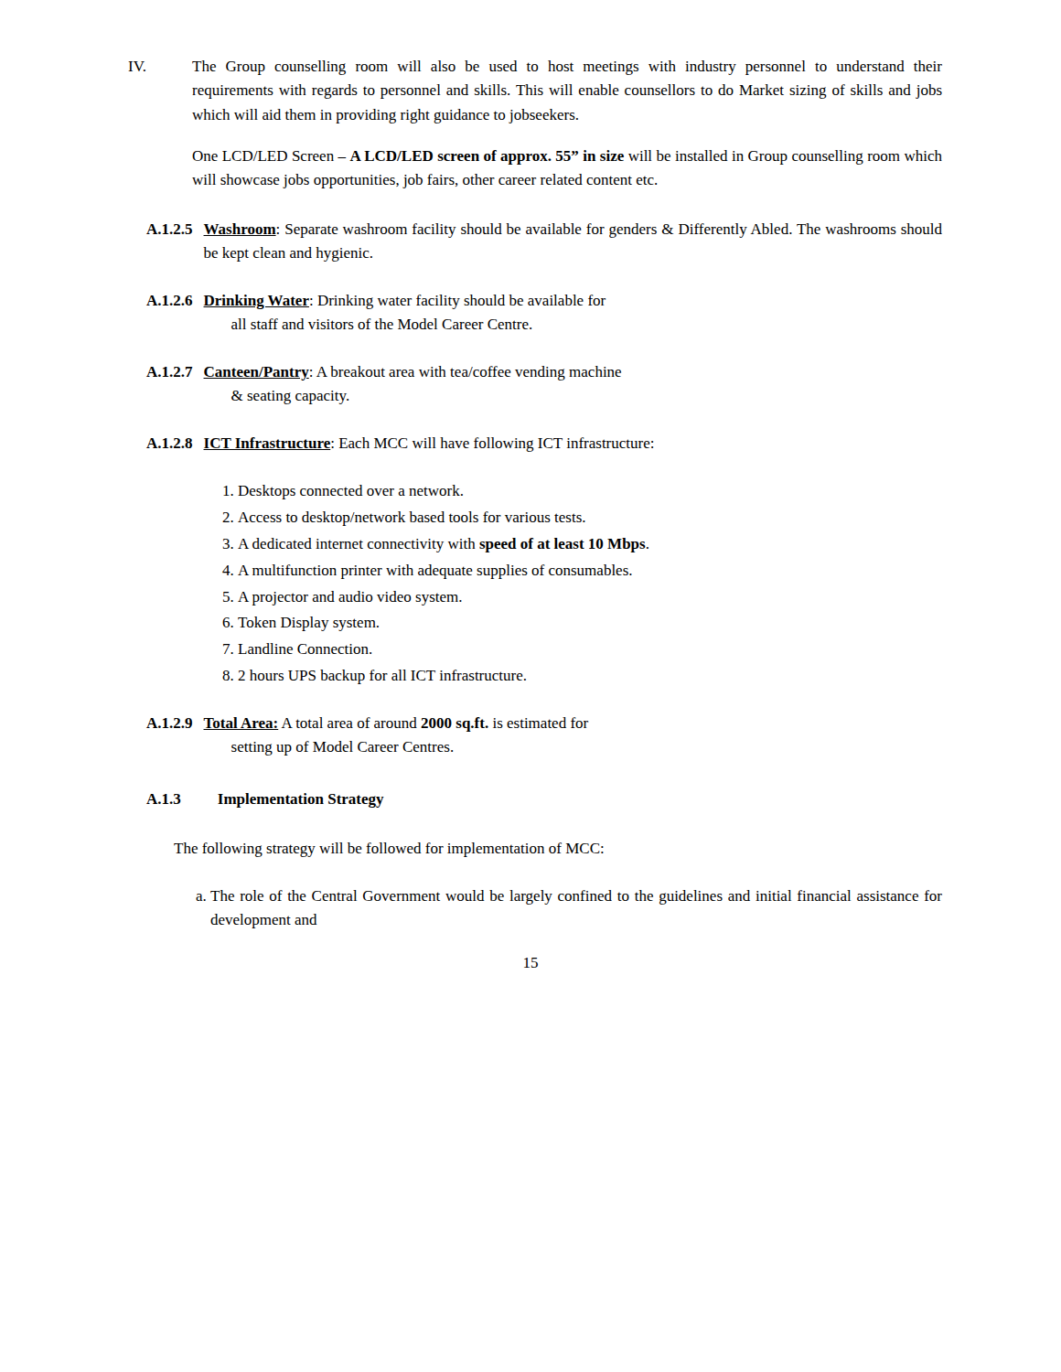IV.
The Group counselling room will also be used to host meetings with industry personnel to understand their requirements with regards to personnel and skills. This will enable counsellors to do Market sizing of skills and jobs which will aid them in providing right guidance to jobseekers.
One LCD/LED Screen – A LCD/LED screen of approx. 55” in size will be installed in Group counselling room which will showcase jobs opportunities, job fairs, other career related content etc.
A.1.2.5
Washroom: Separate washroom facility should be available for genders & Differently Abled. The washrooms should be kept clean and hygienic.
A.1.2.6
Drinking Water: Drinking water facility should be available for
all staff and visitors of the Model Career Centre.
A.1.2.7
Canteen/Pantry: A breakout area with tea/coffee vending machine
& seating capacity.
A.1.2.8
ICT Infrastructure: Each MCC will have following ICT infrastructure:
Desktops connected over a network.
Access to desktop/network based tools for various tests.
A dedicated internet connectivity with speed of at least 10 Mbps.
A multifunction printer with adequate supplies of consumables.
A projector and audio video system.
Token Display system.
Landline Connection.
2 hours UPS backup for all ICT infrastructure.
A.1.2.9
Total Area: A total area of around 2000 sq.ft. is estimated for
setting up of Model Career Centres.
A.1.3
Implementation Strategy
The following strategy will be followed for implementation of MCC:
The role of the Central Government would be largely confined to the guidelines and initial financial assistance for development and
15